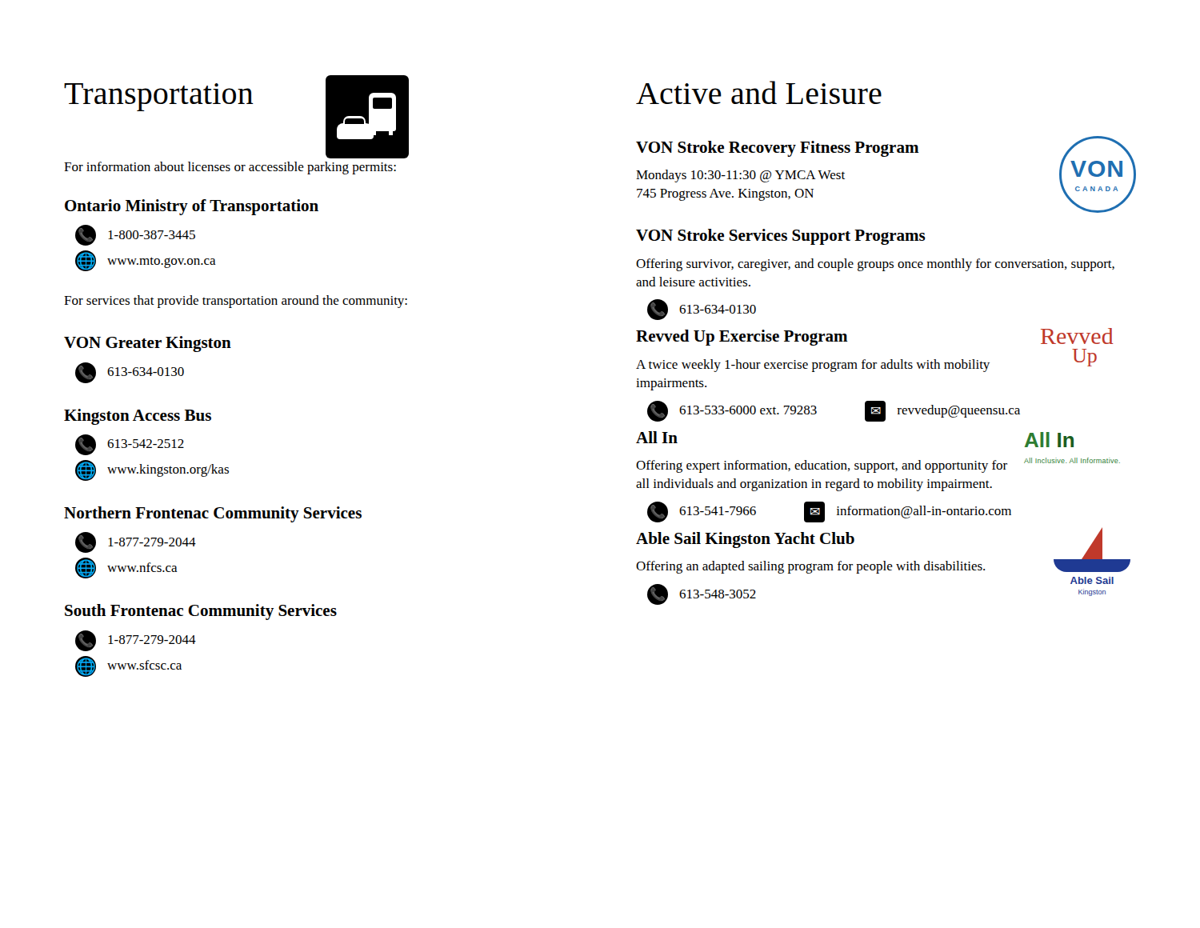Transportation
For information about licenses or accessible parking permits:
Ontario Ministry of Transportation
1-800-387-3445
www.mto.gov.on.ca
For services that provide transportation around the community:
VON Greater Kingston
613-634-0130
Kingston Access Bus
613-542-2512
www.kingston.org/kas
Northern Frontenac Community Services
1-877-279-2044
www.nfcs.ca
South Frontenac Community Services
1-877-279-2044
www.sfcsc.ca
Active and Leisure
VON CANADA
VON Stroke Recovery Fitness Program
Mondays 10:30-11:30 @ YMCA West
745 Progress Ave. Kingston, ON
VON Stroke Services Support Programs
Offering survivor, caregiver, and couple groups once monthly for conversation, support, and leisure activities.
613-634-0130
Revved Up
Revved Up Exercise Program
A twice weekly 1-hour exercise program for adults with mobility impairments.
613-533-6000 ext. 79283 revvedup@queensu.ca
All In
All Inclusive. All Informative.
All In
Offering expert information, education, support, and opportunity for all individuals and organization in regard to mobility impairment.
613-541-7966 information@all-in-ontario.com
Able Sail
Kingston
Able Sail Kingston Yacht Club
Offering an adapted sailing program for people with disabilities.
613-548-3052